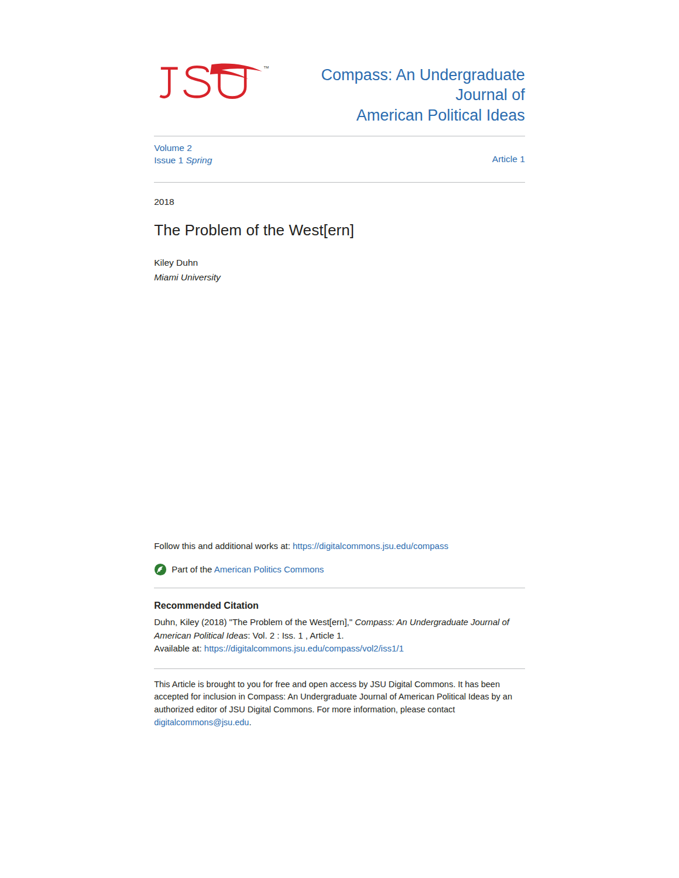TM
Compass: An Undergraduate Journal of
American Political Ideas
Volume 2 Issue 1 Spring
Article 1
2018
The Problem of the West[ern]
Kiley Duhn Miami University
Follow this and additional works at: https://digitalcommons.jsu.edu/compass
Part of the American Politics Commons
Recommended Citation
Duhn, Kiley (2018) "The Problem of the West[ern]," Compass: An Undergraduate Journal of American Political Ideas: Vol. 2 : Iss. 1 , Article 1.
Available at: https://digitalcommons.jsu.edu/compass/vol2/iss1/1
This Article is brought to you for free and open access by JSU Digital Commons. It has been accepted for inclusion in Compass: An Undergraduate Journal of American Political Ideas by an authorized editor of JSU Digital Commons. For more information, please contact digitalcommons@jsu.edu.